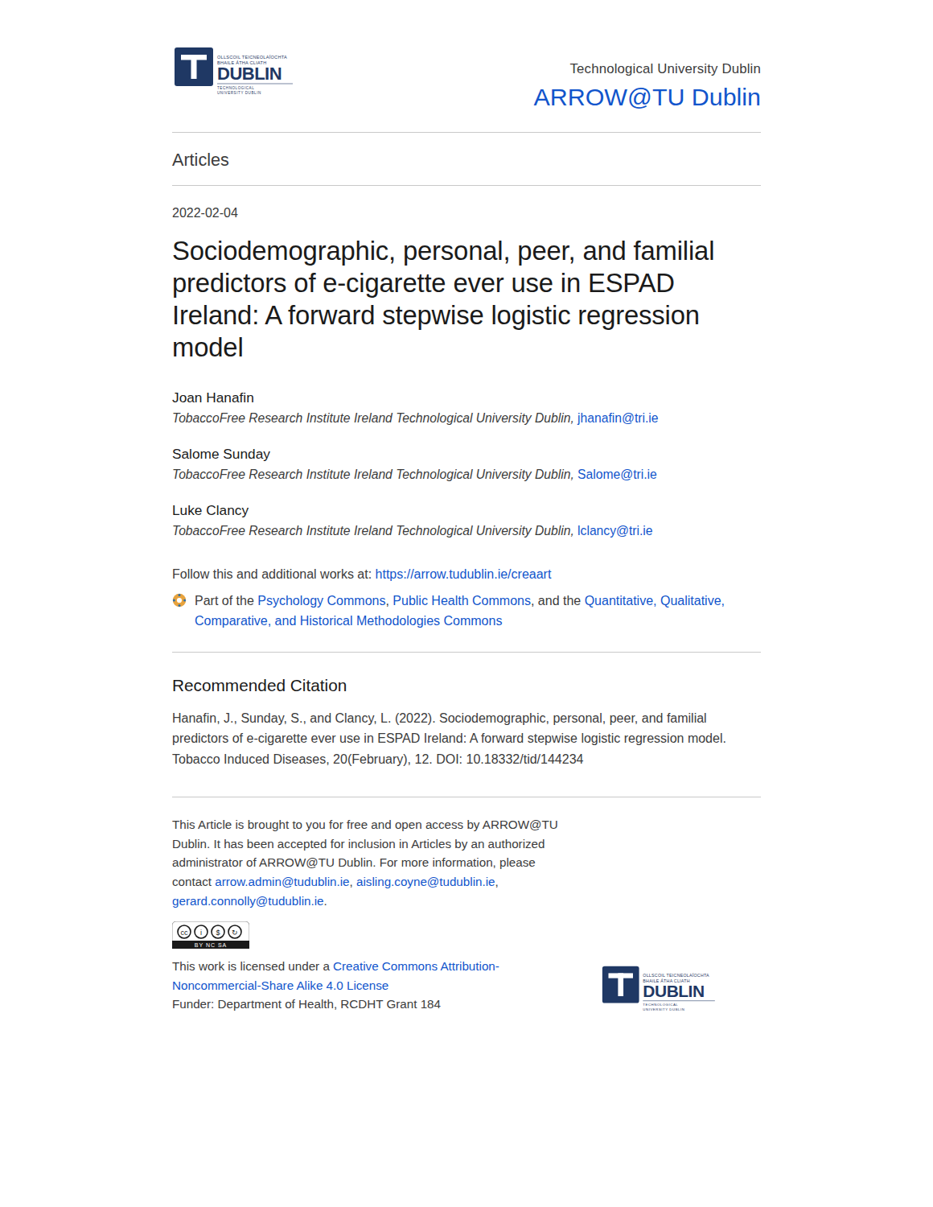TU Dublin OLLSCOIL TEICNEOLAÍOCHTA BHAILE ÁTHA CLIATH DUBLIN TECHNOLOGICAL UNIVERSITY DUBLIN
Technological University Dublin
ARROW@TU Dublin
Articles
2022-02-04
Sociodemographic, personal, peer, and familial predictors of e-cigarette ever use in ESPAD Ireland: A forward stepwise logistic regression model
Joan Hanafin
TobaccoFree Research Institute Ireland Technological University Dublin, jhanafin@tri.ie
Salome Sunday
TobaccoFree Research Institute Ireland Technological University Dublin, Salome@tri.ie
Luke Clancy
TobaccoFree Research Institute Ireland Technological University Dublin, lclancy@tri.ie
Follow this and additional works at: https://arrow.tudublin.ie/creaart
Part of the Psychology Commons, Public Health Commons, and the Quantitative, Qualitative, Comparative, and Historical Methodologies Commons
Recommended Citation
Hanafin, J., Sunday, S., and Clancy, L. (2022). Sociodemographic, personal, peer, and familial predictors of e-cigarette ever use in ESPAD Ireland: A forward stepwise logistic regression model. Tobacco Induced Diseases, 20(February), 12. DOI: 10.18332/tid/144234
This Article is brought to you for free and open access by ARROW@TU Dublin. It has been accepted for inclusion in Articles by an authorized administrator of ARROW@TU Dublin. For more information, please contact arrow.admin@tudublin.ie, aisling.coyne@tudublin.ie, gerard.connolly@tudublin.ie.
cc i $ ↻ BY NC SA
This work is licensed under a Creative Commons Attribution-Noncommercial-Share Alike 4.0 License
Funder: Department of Health, RCDHT Grant 184
TU Dublin OLLSCOIL TEICNEOLAÍOCHTA BHAILE ÁTHA CLIATH DUBLIN TECHNOLOGICAL UNIVERSITY DUBLIN